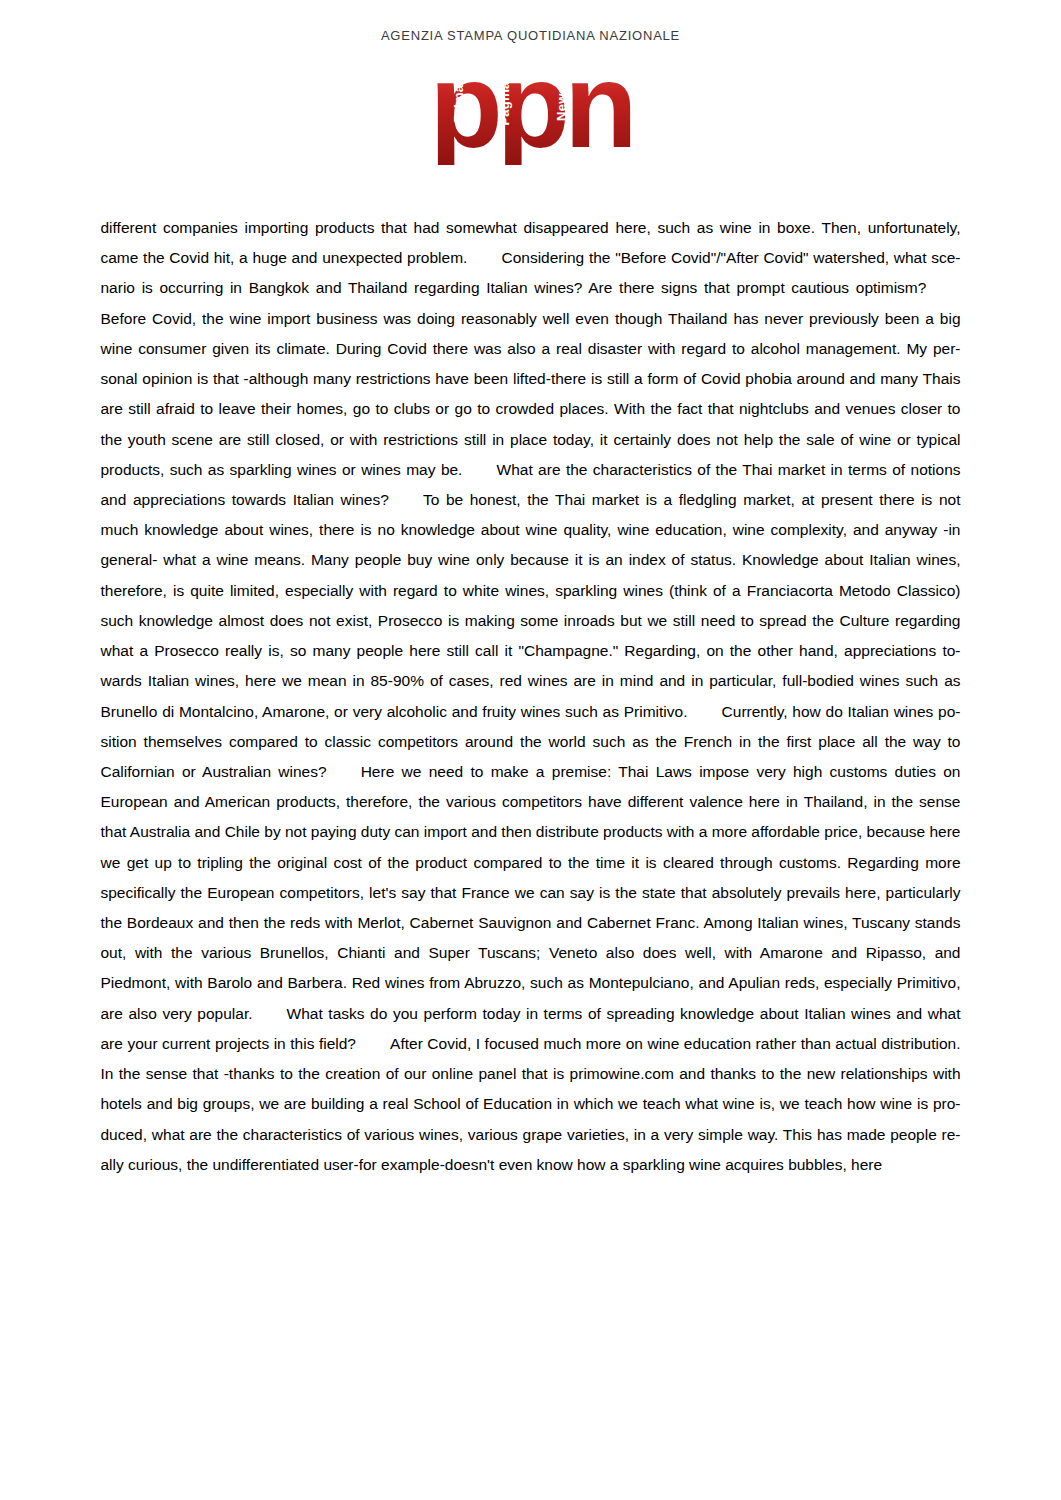Agenzia Stampa Quotidiana Nazionale
ppn Prima Pagina News
different companies importing products that had somewhat disappeared here, such as wine in boxe. Then, unfortunately, came the Covid hit, a huge and unexpected problem. Considering the "Before Covid"/"After Covid" watershed, what scenario is occurring in Bangkok and Thailand regarding Italian wines? Are there signs that prompt cautious optimism? Before Covid, the wine import business was doing reasonably well even though Thailand has never previously been a big wine consumer given its climate. During Covid there was also a real disaster with regard to alcohol management. My personal opinion is that -although many restrictions have been lifted-there is still a form of Covid phobia around and many Thais are still afraid to leave their homes, go to clubs or go to crowded places. With the fact that nightclubs and venues closer to the youth scene are still closed, or with restrictions still in place today, it certainly does not help the sale of wine or typical products, such as sparkling wines or wines may be. What are the characteristics of the Thai market in terms of notions and appreciations towards Italian wines? To be honest, the Thai market is a fledgling market, at present there is not much knowledge about wines, there is no knowledge about wine quality, wine education, wine complexity, and anyway -in general- what a wine means. Many people buy wine only because it is an index of status. Knowledge about Italian wines, therefore, is quite limited, especially with regard to white wines, sparkling wines (think of a Franciacorta Metodo Classico) such knowledge almost does not exist, Prosecco is making some inroads but we still need to spread the Culture regarding what a Prosecco really is, so many people here still call it "Champagne." Regarding, on the other hand, appreciations towards Italian wines, here we mean in 85-90% of cases, red wines are in mind and in particular, full-bodied wines such as Brunello di Montalcino, Amarone, or very alcoholic and fruity wines such as Primitivo. Currently, how do Italian wines position themselves compared to classic competitors around the world such as the French in the first place all the way to Californian or Australian wines? Here we need to make a premise: Thai Laws impose very high customs duties on European and American products, therefore, the various competitors have different valence here in Thailand, in the sense that Australia and Chile by not paying duty can import and then distribute products with a more affordable price, because here we get up to tripling the original cost of the product compared to the time it is cleared through customs. Regarding more specifically the European competitors, let's say that France we can say is the state that absolutely prevails here, particularly the Bordeaux and then the reds with Merlot, Cabernet Sauvignon and Cabernet Franc. Among Italian wines, Tuscany stands out, with the various Brunellos, Chianti and Super Tuscans; Veneto also does well, with Amarone and Ripasso, and Piedmont, with Barolo and Barbera. Red wines from Abruzzo, such as Montepulciano, and Apulian reds, especially Primitivo, are also very popular. What tasks do you perform today in terms of spreading knowledge about Italian wines and what are your current projects in this field? After Covid, I focused much more on wine education rather than actual distribution. In the sense that -thanks to the creation of our online panel that is primowine.com and thanks to the new relationships with hotels and big groups, we are building a real School of Education in which we teach what wine is, we teach how wine is produced, what are the characteristics of various wines, various grape varieties, in a very simple way. This has made people really curious, the undifferentiated user-for example-doesn't even know how a sparkling wine acquires bubbles, here